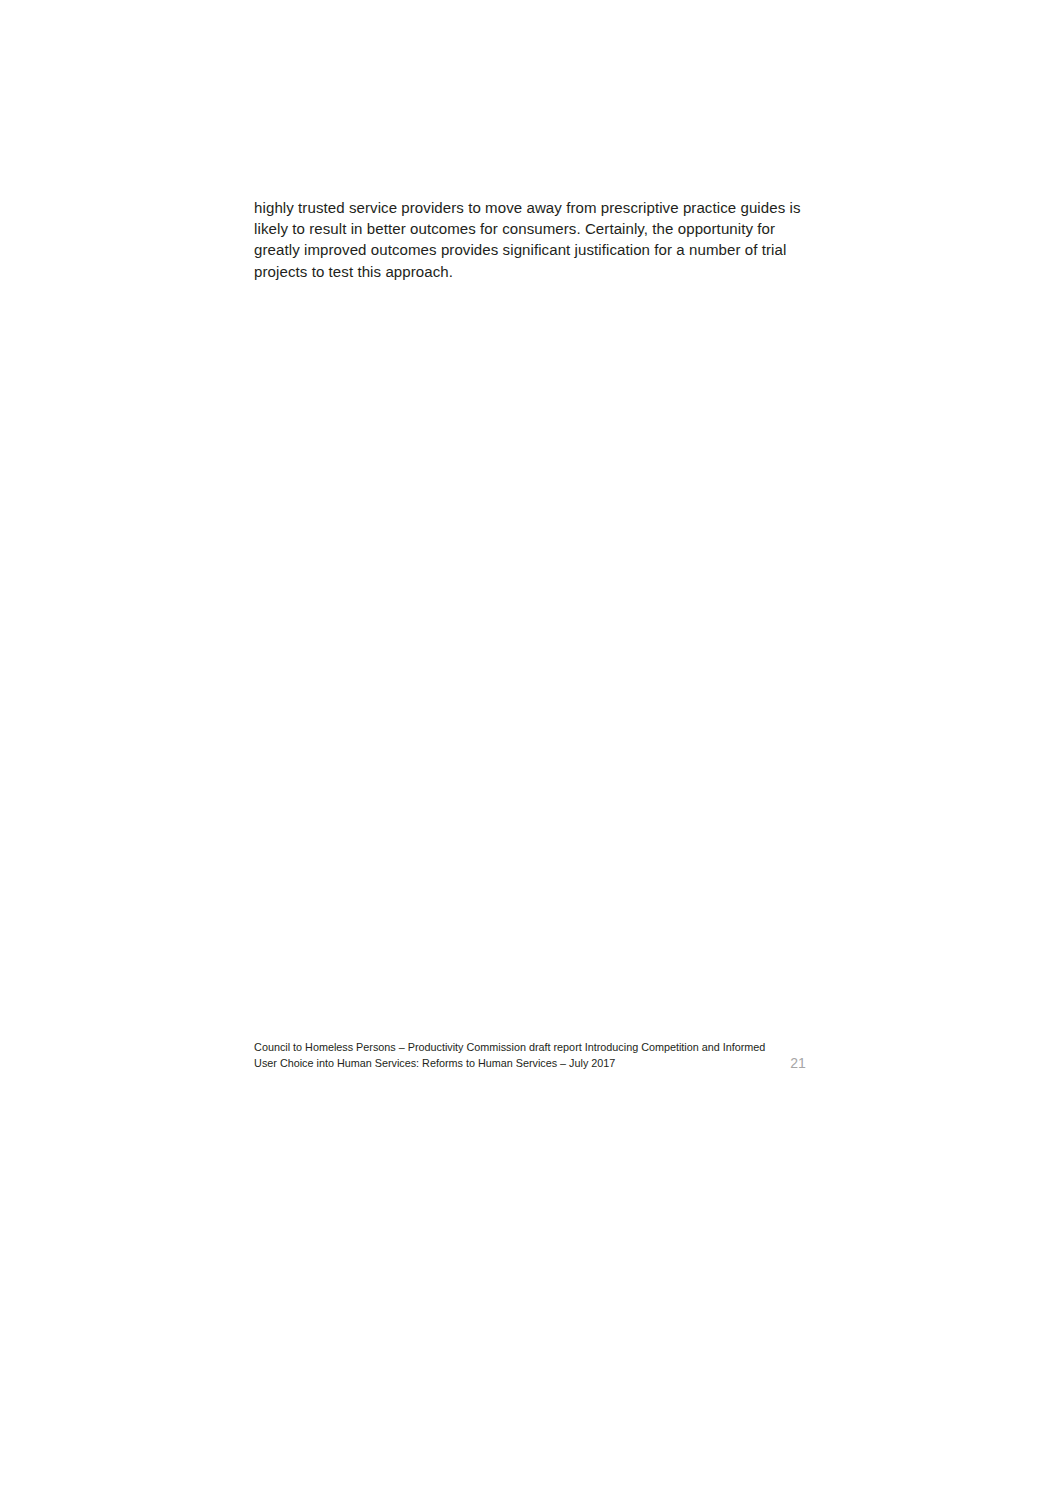highly trusted service providers to move away from prescriptive practice guides is likely to result in better outcomes for consumers. Certainly, the opportunity for greatly improved outcomes provides significant justification for a number of trial projects to test this approach.
Council to Homeless Persons – Productivity Commission draft report Introducing Competition and Informed User Choice into Human Services: Reforms to Human Services – July 2017
21